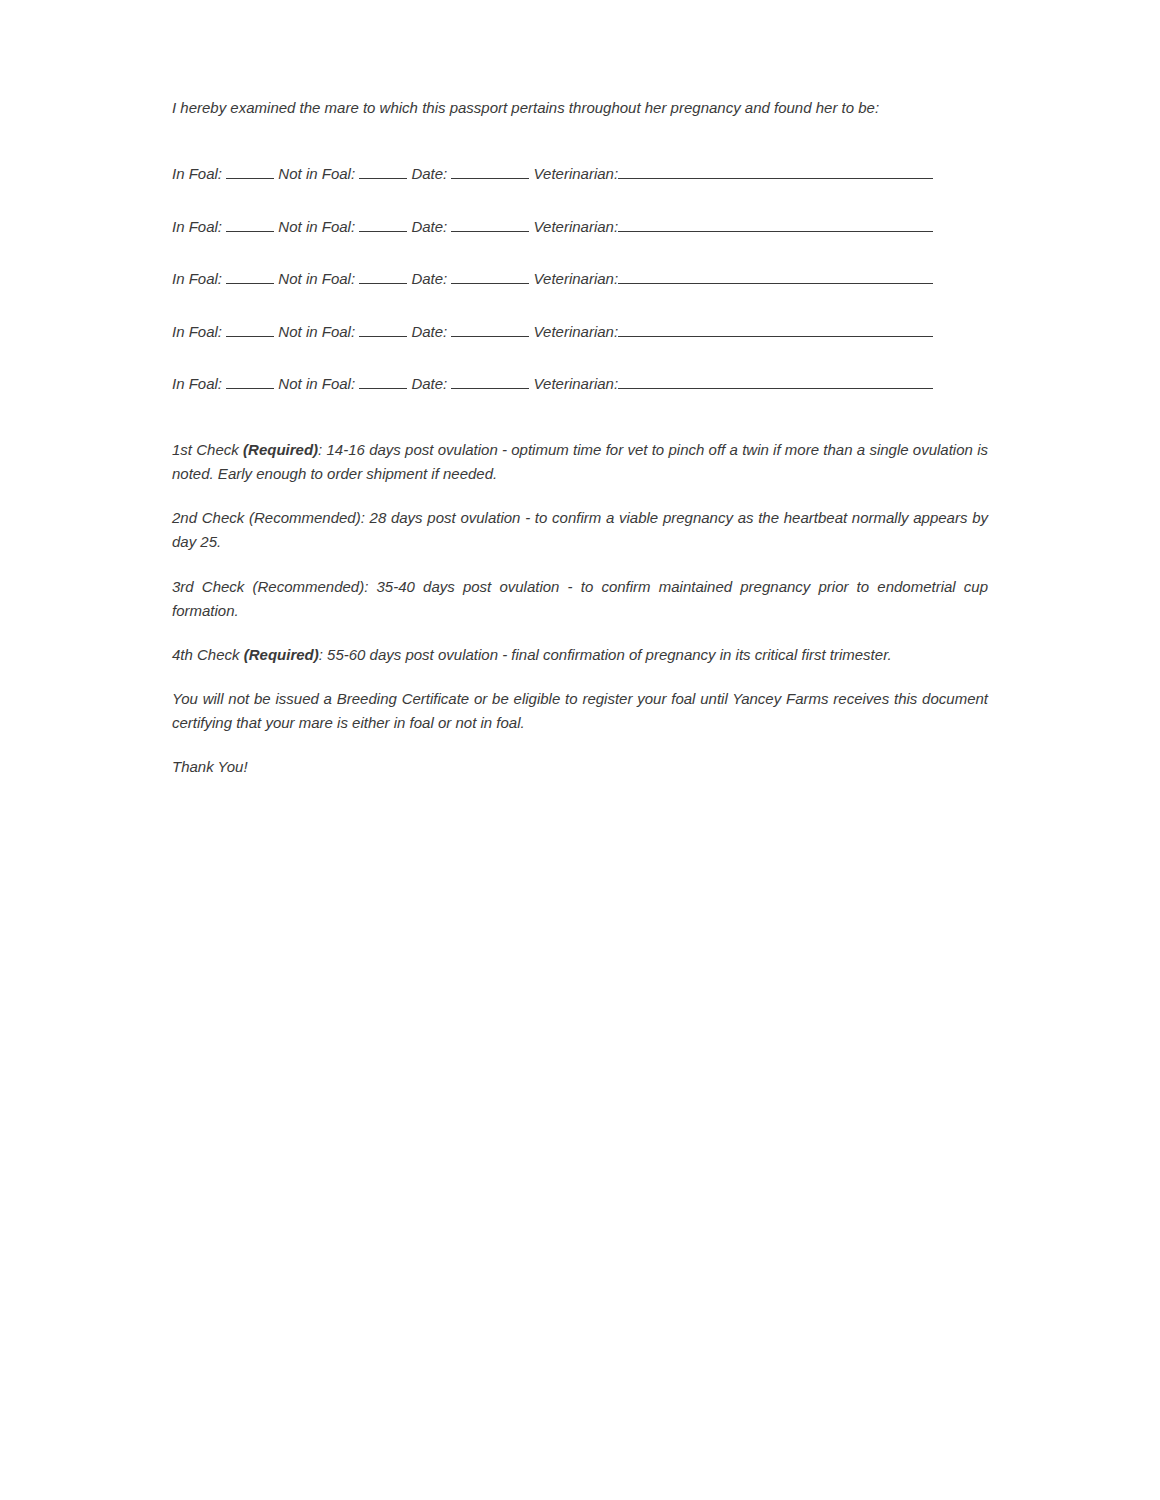I hereby examined the mare to which this passport pertains throughout her pregnancy and found her to be:
In Foal: Not in Foal: Date: Veterinarian:
In Foal: Not in Foal: Date: Veterinarian:
In Foal: Not in Foal: Date: Veterinarian:
In Foal: Not in Foal: Date: Veterinarian:
In Foal: Not in Foal: Date: Veterinarian:
1st Check (Required): 14-16 days post ovulation - optimum time for vet to pinch off a twin if more than a single ovulation is noted. Early enough to order shipment if needed.
2nd Check (Recommended): 28 days post ovulation - to confirm a viable pregnancy as the heartbeat normally appears by day 25.
3rd Check (Recommended): 35-40 days post ovulation - to confirm maintained pregnancy prior to endometrial cup formation.
4th Check (Required): 55-60 days post ovulation - final confirmation of pregnancy in its critical first trimester.
You will not be issued a Breeding Certificate or be eligible to register your foal until Yancey Farms receives this document certifying that your mare is either in foal or not in foal.
Thank You!